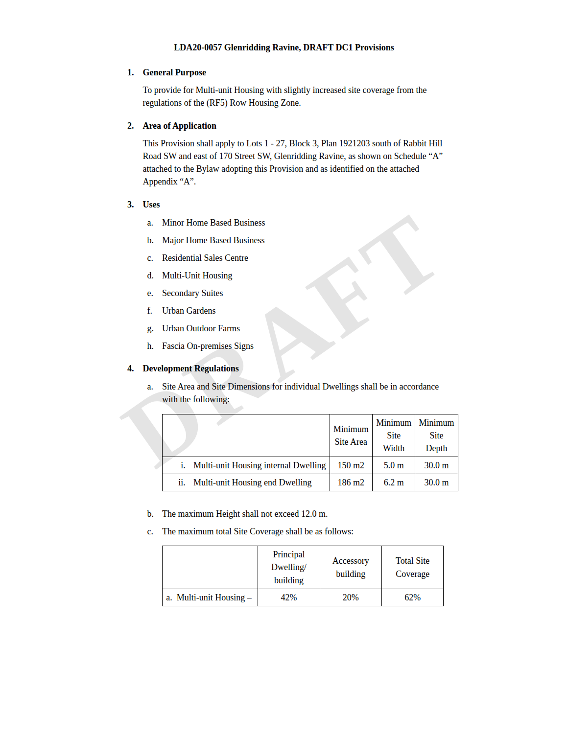DRAFT
LDA20-0057 Glenridding Ravine, DRAFT DC1 Provisions
General Purpose
To provide for Multi-unit Housing with slightly increased site coverage from the regulations of the (RF5) Row Housing Zone.
Area of Application
This Provision shall apply to Lots 1 - 27, Block 3, Plan 1921203 south of Rabbit Hill Road SW and east of 170 Street SW, Glenridding Ravine, as shown on Schedule “A” attached to the Bylaw adopting this Provision and as identified on the attached Appendix “A”.
Uses
Minor Home Based Business
Major Home Based Business
Residential Sales Centre
Multi-Unit Housing
Secondary Suites
Urban Gardens
Urban Outdoor Farms
Fascia On-premises Signs
Development Regulations
Site Area and Site Dimensions for individual Dwellings shall be in accordance with the following:
| | Minimum Site Area | Minimum Site Width | Minimum Site Depth |
| --- | --- | --- | --- |
| i. Multi-unit Housing internal Dwelling | 150 m2 | 5.0 m | 30.0 m |
| ii. Multi-unit Housing end Dwelling | 186 m2 | 6.2 m | 30.0 m |
The maximum Height shall not exceed 12.0 m.
The maximum total Site Coverage shall be as follows:
| | Principal Dwelling/ building | Accessory building | Total Site Coverage |
| --- | --- | --- | --- |
| a. Multi-unit Housing – | 42% | 20% | 62% |